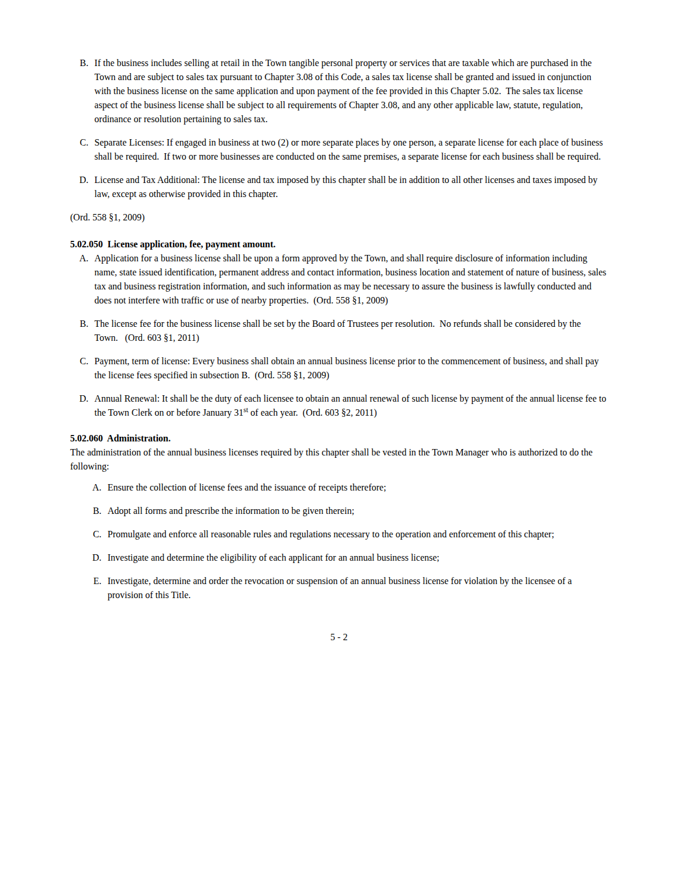If the business includes selling at retail in the Town tangible personal property or services that are taxable which are purchased in the Town and are subject to sales tax pursuant to Chapter 3.08 of this Code, a sales tax license shall be granted and issued in conjunction with the business license on the same application and upon payment of the fee provided in this Chapter 5.02. The sales tax license aspect of the business license shall be subject to all requirements of Chapter 3.08, and any other applicable law, statute, regulation, ordinance or resolution pertaining to sales tax.
Separate Licenses: If engaged in business at two (2) or more separate places by one person, a separate license for each place of business shall be required. If two or more businesses are conducted on the same premises, a separate license for each business shall be required.
License and Tax Additional: The license and tax imposed by this chapter shall be in addition to all other licenses and taxes imposed by law, except as otherwise provided in this chapter.
(Ord. 558 §1, 2009)
5.02.050 License application, fee, payment amount.
Application for a business license shall be upon a form approved by the Town, and shall require disclosure of information including name, state issued identification, permanent address and contact information, business location and statement of nature of business, sales tax and business registration information, and such information as may be necessary to assure the business is lawfully conducted and does not interfere with traffic or use of nearby properties. (Ord. 558 §1, 2009)
The license fee for the business license shall be set by the Board of Trustees per resolution. No refunds shall be considered by the Town. (Ord. 603 §1, 2011)
Payment, term of license: Every business shall obtain an annual business license prior to the commencement of business, and shall pay the license fees specified in subsection B. (Ord. 558 §1, 2009)
Annual Renewal: It shall be the duty of each licensee to obtain an annual renewal of such license by payment of the annual license fee to the Town Clerk on or before January 31st of each year. (Ord. 603 §2, 2011)
5.02.060 Administration.
The administration of the annual business licenses required by this chapter shall be vested in the Town Manager who is authorized to do the following:
Ensure the collection of license fees and the issuance of receipts therefore;
Adopt all forms and prescribe the information to be given therein;
Promulgate and enforce all reasonable rules and regulations necessary to the operation and enforcement of this chapter;
Investigate and determine the eligibility of each applicant for an annual business license;
Investigate, determine and order the revocation or suspension of an annual business license for violation by the licensee of a provision of this Title.
5 - 2